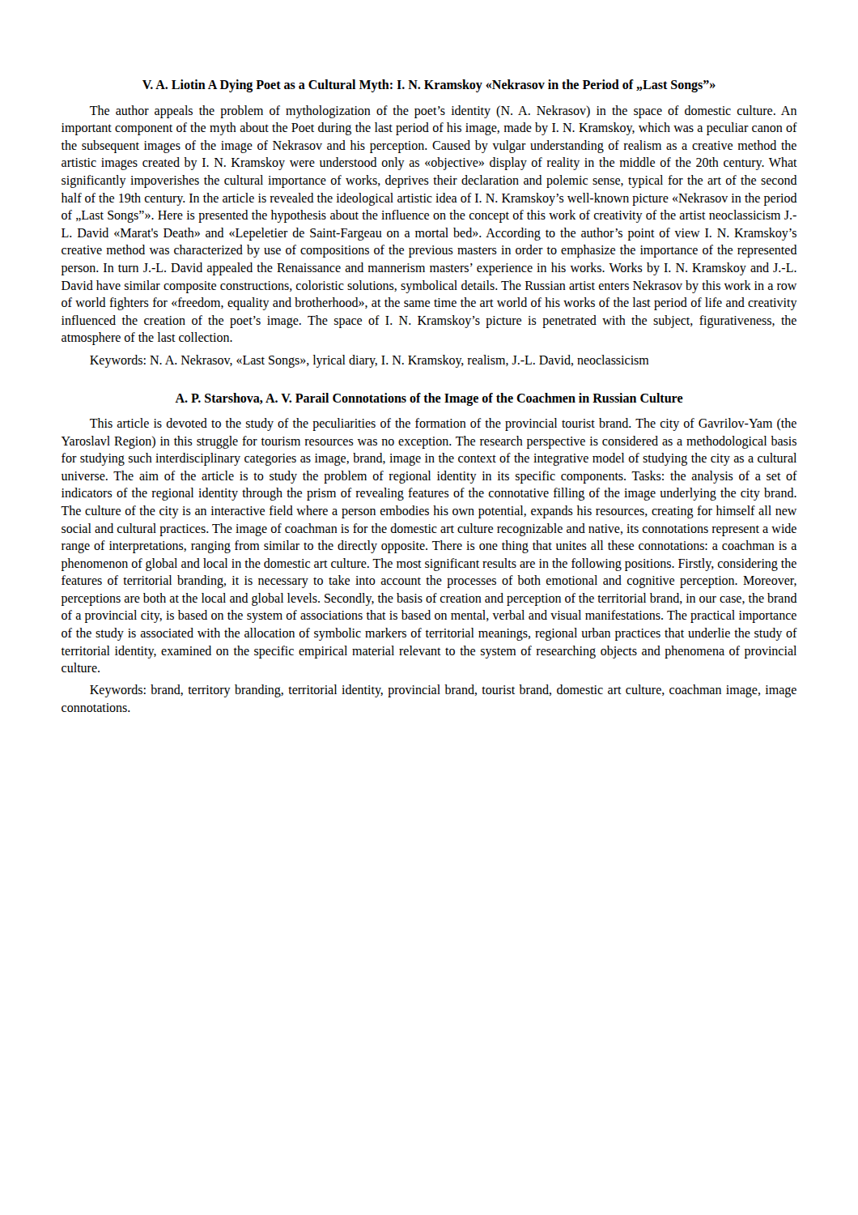V. A. Liotin A Dying Poet as a Cultural Myth: I. N. Kramskoy «Nekrasov in the Period of „Last Songs”»
The author appeals the problem of mythologization of the poet’s identity (N. A. Nekrasov) in the space of domestic culture. An important component of the myth about the Poet during the last period of his image, made by I. N. Kramskoy, which was a peculiar canon of the subsequent images of the image of Nekrasov and his perception. Caused by vulgar understanding of realism as a creative method the artistic images created by I. N. Kramskoy were understood only as «objective» display of reality in the middle of the 20th century. What significantly impoverishes the cultural importance of works, deprives their declaration and polemic sense, typical for the art of the second half of the 19th century. In the article is revealed the ideological artistic idea of I. N. Kramskoy’s well-known picture «Nekrasov in the period of „Last Songs”». Here is presented the hypothesis about the influence on the concept of this work of creativity of the artist neoclassicism J.- L. David «Marat's Death» and «Lepeletier de Saint-Fargeau on a mortal bed». According to the author’s point of view I. N. Kramskoy’s creative method was characterized by use of compositions of the previous masters in order to emphasize the importance of the represented person. In turn J.-L. David appealed the Renaissance and mannerism masters’ experience in his works. Works by I. N. Kramskoy and J.-L. David have similar composite constructions, coloristic solutions, symbolical details. The Russian artist enters Nekrasov by this work in a row of world fighters for «freedom, equality and brotherhood», at the same time the art world of his works of the last period of life and creativity influenced the creation of the poet’s image. The space of I. N. Kramskoy’s picture is penetrated with the subject, figurativeness, the atmosphere of the last collection.
Keywords: N. A. Nekrasov, «Last Songs», lyrical diary, I. N. Kramskoy, realism, J.-L. David, neoclassicism
A. P. Starshova, A. V. Parail Connotations of the Image of the Coachmen in Russian Culture
This article is devoted to the study of the peculiarities of the formation of the provincial tourist brand. The city of Gavrilov-Yam (the Yaroslavl Region) in this struggle for tourism resources was no exception. The research perspective is considered as a methodological basis for studying such interdisciplinary categories as image, brand, image in the context of the integrative model of studying the city as a cultural universe. The aim of the article is to study the problem of regional identity in its specific components. Tasks: the analysis of a set of indicators of the regional identity through the prism of revealing features of the connotative filling of the image underlying the city brand. The culture of the city is an interactive field where a person embodies his own potential, expands his resources, creating for himself all new social and cultural practices. The image of coachman is for the domestic art culture recognizable and native, its connotations represent a wide range of interpretations, ranging from similar to the directly opposite. There is one thing that unites all these connotations: a coachman is a phenomenon of global and local in the domestic art culture. The most significant results are in the following positions. Firstly, considering the features of territorial branding, it is necessary to take into account the processes of both emotional and cognitive perception. Moreover, perceptions are both at the local and global levels. Secondly, the basis of creation and perception of the territorial brand, in our case, the brand of a provincial city, is based on the system of associations that is based on mental, verbal and visual manifestations. The practical importance of the study is associated with the allocation of symbolic markers of territorial meanings, regional urban practices that underlie the study of territorial identity, examined on the specific empirical material relevant to the system of researching objects and phenomena of provincial culture.
Keywords: brand, territory branding, territorial identity, provincial brand, tourist brand, domestic art culture, coachman image, image connotations.